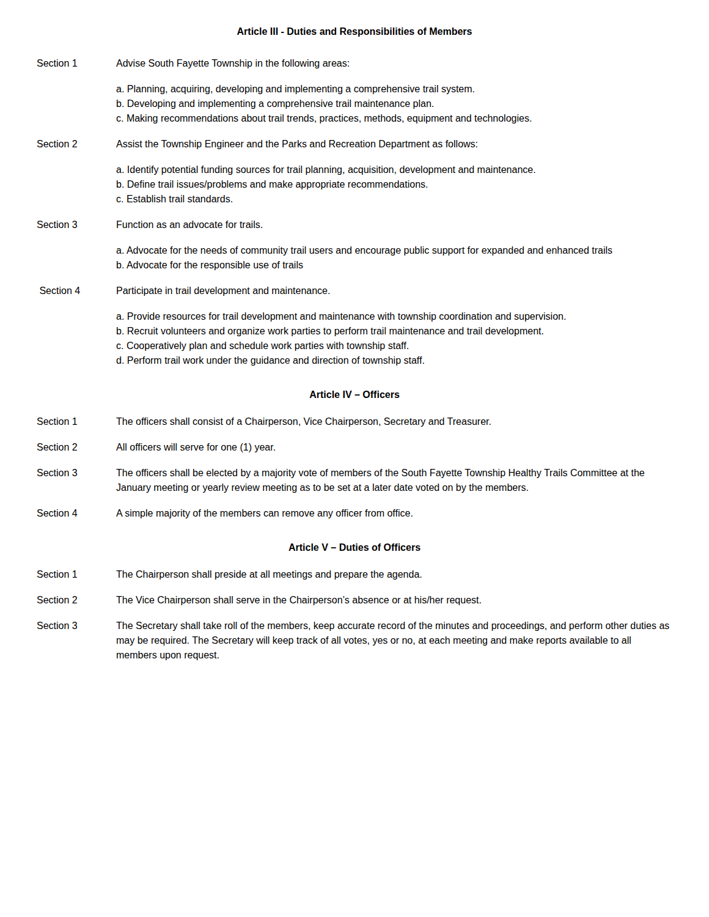Article III - Duties and Responsibilities of Members
Section 1
Advise South Fayette Township in the following areas:
a. Planning, acquiring, developing and implementing a comprehensive trail system.
b. Developing and implementing a comprehensive trail maintenance plan.
c. Making recommendations about trail trends, practices, methods, equipment and technologies.
Section 2
Assist the Township Engineer and the Parks and Recreation Department as follows:
a. Identify potential funding sources for trail planning, acquisition, development and maintenance.
b. Define trail issues/problems and make appropriate recommendations.
c. Establish trail standards.
Section 3
Function as an advocate for trails.
a. Advocate for the needs of community trail users and encourage public support for expanded and enhanced trails
b. Advocate for the responsible use of trails
Section 4
Participate in trail development and maintenance.
a. Provide resources for trail development and maintenance with township coordination and supervision.
b. Recruit volunteers and organize work parties to perform trail maintenance and trail development.
c. Cooperatively plan and schedule work parties with township staff.
d. Perform trail work under the guidance and direction of township staff.
Article IV – Officers
Section 1
The officers shall consist of a Chairperson, Vice Chairperson, Secretary and Treasurer.
Section 2
All officers will serve for one (1) year.
Section 3
The officers shall be elected by a majority vote of members of the South Fayette Township Healthy Trails Committee at the January meeting or yearly review meeting as to be set at a later date voted on by the members.
Section 4
A simple majority of the members can remove any officer from office.
Article V – Duties of Officers
Section 1
The Chairperson shall preside at all meetings and prepare the agenda.
Section 2
The Vice Chairperson shall serve in the Chairperson’s absence or at his/her request.
Section 3
The Secretary shall take roll of the members, keep accurate record of the minutes and proceedings, and perform other duties as may be required. The Secretary will keep track of all votes, yes or no, at each meeting and make reports available to all members upon request.